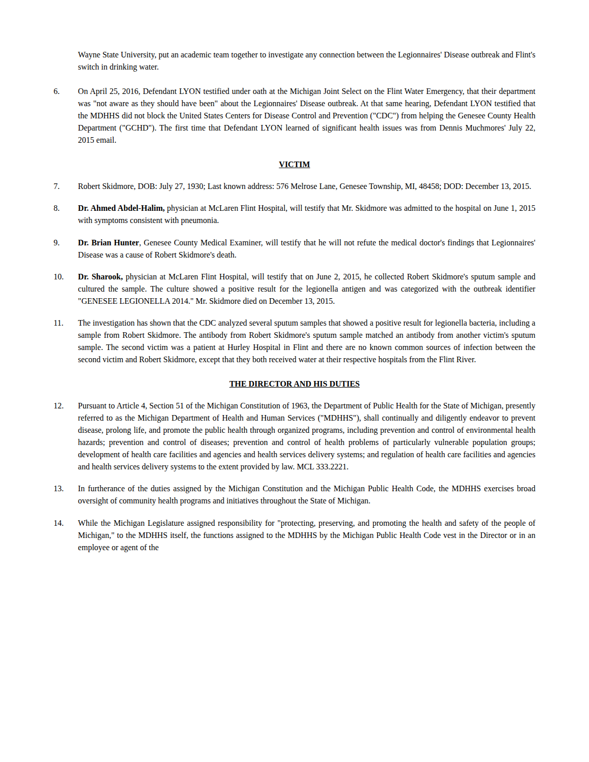Wayne State University, put an academic team together to investigate any connection between the Legionnaires' Disease outbreak and Flint's switch in drinking water.
6.
On April 25, 2016, Defendant LYON testified under oath at the Michigan Joint Select on the Flint Water Emergency, that their department was "not aware as they should have been" about the Legionnaires' Disease outbreak. At that same hearing, Defendant LYON testified that the MDHHS did not block the United States Centers for Disease Control and Prevention ("CDC") from helping the Genesee County Health Department ("GCHD"). The first time that Defendant LYON learned of significant health issues was from Dennis Muchmores' July 22, 2015 email.
VICTIM
7.
Robert Skidmore, DOB: July 27, 1930; Last known address: 576 Melrose Lane, Genesee Township, MI, 48458; DOD: December 13, 2015.
8.
Dr. Ahmed Abdel-Halim, physician at McLaren Flint Hospital, will testify that Mr. Skidmore was admitted to the hospital on June 1, 2015 with symptoms consistent with pneumonia.
9.
Dr. Brian Hunter, Genesee County Medical Examiner, will testify that he will not refute the medical doctor's findings that Legionnaires' Disease was a cause of Robert Skidmore's death.
10.
Dr. Sharook, physician at McLaren Flint Hospital, will testify that on June 2, 2015, he collected Robert Skidmore's sputum sample and cultured the sample. The culture showed a positive result for the legionella antigen and was categorized with the outbreak identifier "GENESEE LEGIONELLA 2014." Mr. Skidmore died on December 13, 2015.
11.
The investigation has shown that the CDC analyzed several sputum samples that showed a positive result for legionella bacteria, including a sample from Robert Skidmore. The antibody from Robert Skidmore's sputum sample matched an antibody from another victim's sputum sample. The second victim was a patient at Hurley Hospital in Flint and there are no known common sources of infection between the second victim and Robert Skidmore, except that they both received water at their respective hospitals from the Flint River.
THE DIRECTOR AND HIS DUTIES
12.
Pursuant to Article 4, Section 51 of the Michigan Constitution of 1963, the Department of Public Health for the State of Michigan, presently referred to as the Michigan Department of Health and Human Services ("MDHHS"), shall continually and diligently endeavor to prevent disease, prolong life, and promote the public health through organized programs, including prevention and control of environmental health hazards; prevention and control of diseases; prevention and control of health problems of particularly vulnerable population groups; development of health care facilities and agencies and health services delivery systems; and regulation of health care facilities and agencies and health services delivery systems to the extent provided by law. MCL 333.2221.
13.
In furtherance of the duties assigned by the Michigan Constitution and the Michigan Public Health Code, the MDHHS exercises broad oversight of community health programs and initiatives throughout the State of Michigan.
14.
While the Michigan Legislature assigned responsibility for "protecting, preserving, and promoting the health and safety of the people of Michigan," to the MDHHS itself, the functions assigned to the MDHHS by the Michigan Public Health Code vest in the Director or in an employee or agent of the